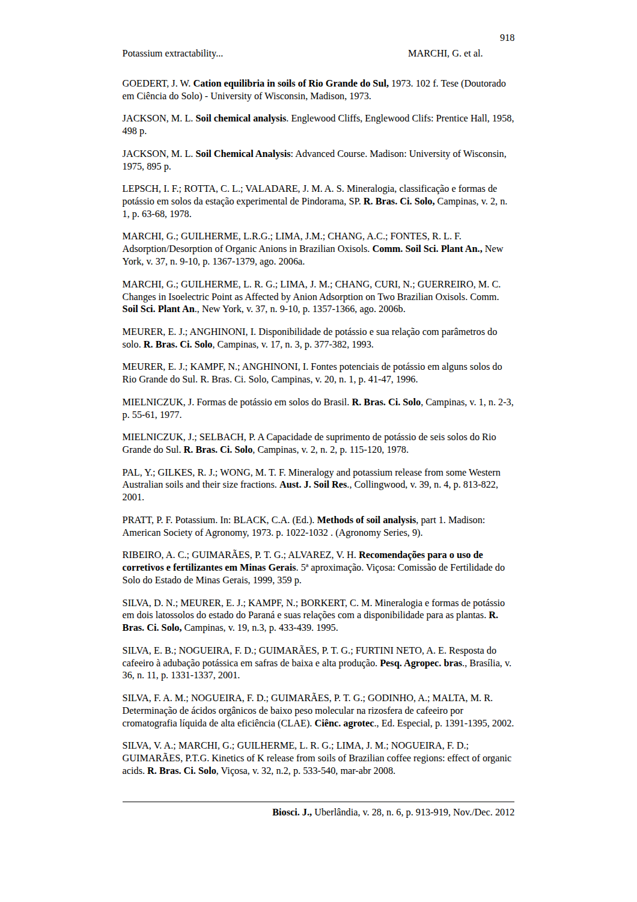918
Potassium extractability...
MARCHI, G. et al.
GOEDERT, J. W. Cation equilibria in soils of Rio Grande do Sul, 1973. 102 f. Tese (Doutorado em Ciência do Solo) - University of Wisconsin, Madison, 1973.
JACKSON, M. L. Soil chemical analysis. Englewood Cliffs, Englewood Clifs: Prentice Hall, 1958, 498 p.
JACKSON, M. L. Soil Chemical Analysis: Advanced Course. Madison: University of Wisconsin, 1975, 895 p.
LEPSCH, I. F.; ROTTA, C. L.; VALADARE, J. M. A. S. Mineralogia, classificação e formas de potássio em solos da estação experimental de Pindorama, SP. R. Bras. Ci. Solo, Campinas, v. 2, n. 1, p. 63-68, 1978.
MARCHI, G.; GUILHERME, L.R.G.; LIMA, J.M.; CHANG, A.C.; FONTES, R. L. F. Adsorption/Desorption of Organic Anions in Brazilian Oxisols. Comm. Soil Sci. Plant An., New York, v. 37, n. 9-10, p. 1367-1379, ago. 2006a.
MARCHI, G.; GUILHERME, L. R. G.; LIMA, J. M.; CHANG, CURI, N.; GUERREIRO, M. C. Changes in Isoelectric Point as Affected by Anion Adsorption on Two Brazilian Oxisols. Comm. Soil Sci. Plant An., New York, v. 37, n. 9-10, p. 1357-1366, ago. 2006b.
MEURER, E. J.; ANGHINONI, I. Disponibilidade de potássio e sua relação com parâmetros do solo. R. Bras. Ci. Solo, Campinas, v. 17, n. 3, p. 377-382, 1993.
MEURER, E. J.; KAMPF, N.; ANGHINONI, I. Fontes potenciais de potássio em alguns solos do Rio Grande do Sul. R. Bras. Ci. Solo, Campinas, v. 20, n. 1, p. 41-47, 1996.
MIELNICZUK, J. Formas de potássio em solos do Brasil. R. Bras. Ci. Solo, Campinas, v. 1, n. 2-3, p. 55-61, 1977.
MIELNICZUK, J.; SELBACH, P. A Capacidade de suprimento de potássio de seis solos do Rio Grande do Sul. R. Bras. Ci. Solo, Campinas, v. 2, n. 2, p. 115-120, 1978.
PAL, Y.; GILKES, R. J.; WONG, M. T. F. Mineralogy and potassium release from some Western Australian soils and their size fractions. Aust. J. Soil Res., Collingwood, v. 39, n. 4, p. 813-822, 2001.
PRATT, P. F. Potassium. In: BLACK, C.A. (Ed.). Methods of soil analysis, part 1. Madison: American Society of Agronomy, 1973. p. 1022-1032 . (Agronomy Series, 9).
RIBEIRO, A. C.; GUIMARÃES, P. T. G.; ALVAREZ, V. H. Recomendações para o uso de corretivos e fertilizantes em Minas Gerais. 5ª aproximação. Viçosa: Comissão de Fertilidade do Solo do Estado de Minas Gerais, 1999, 359 p.
SILVA, D. N.; MEURER, E. J.; KAMPF, N.; BORKERT, C. M. Mineralogia e formas de potássio em dois latossolos do estado do Paraná e suas relações com a disponibilidade para as plantas. R. Bras. Ci. Solo, Campinas, v. 19, n.3, p. 433-439. 1995.
SILVA, E. B.; NOGUEIRA, F. D.; GUIMARÃES, P. T. G.; FURTINI NETO, A. E. Resposta do cafeeiro à adubação potássica em safras de baixa e alta produção. Pesq. Agropec. bras., Brasília, v. 36, n. 11, p. 1331-1337, 2001.
SILVA, F. A. M.; NOGUEIRA, F. D.; GUIMARÃES, P. T. G.; GODINHO, A.; MALTA, M. R. Determinação de ácidos orgânicos de baixo peso molecular na rizosfera de cafeeiro por cromatografia líquida de alta eficiência (CLAE). Ciênc. agrotec., Ed. Especial, p. 1391-1395, 2002.
SILVA, V. A.; MARCHI, G.; GUILHERME, L. R. G.; LIMA, J. M.; NOGUEIRA, F. D.; GUIMARÃES, P.T.G. Kinetics of K release from soils of Brazilian coffee regions: effect of organic acids. R. Bras. Ci. Solo, Viçosa, v. 32, n.2, p. 533-540, mar-abr 2008.
Biosci. J., Uberlândia, v. 28, n. 6, p. 913-919, Nov./Dec. 2012